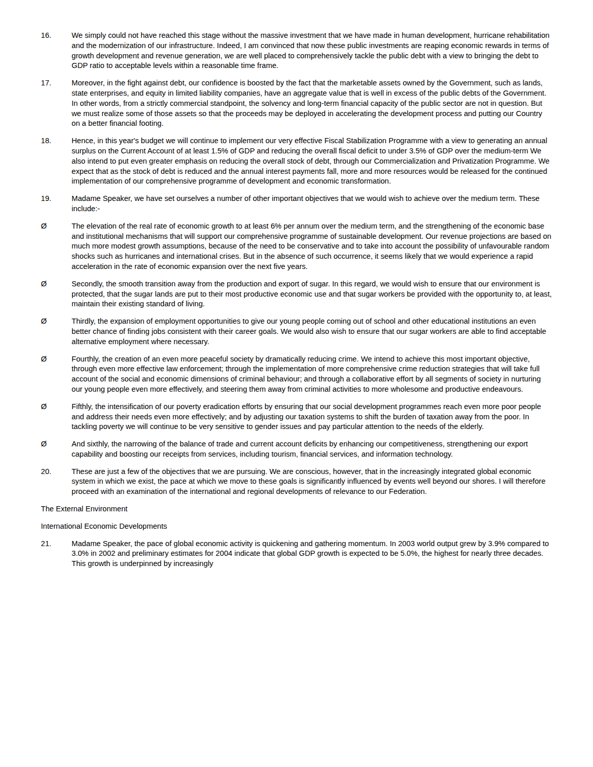16.
We simply could not have reached this stage without the massive investment that we have made in human development, hurricane rehabilitation and the modernization of our infrastructure. Indeed, I am convinced that now these public investments are reaping economic rewards in terms of growth development and revenue generation, we are well placed to comprehensively tackle the public debt with a view to bringing the debt to GDP ratio to acceptable levels within a reasonable time frame.
17.
Moreover, in the fight against debt, our confidence is boosted by the fact that the marketable assets owned by the Government, such as lands, state enterprises, and equity in limited liability companies, have an aggregate value that is well in excess of the public debts of the Government. In other words, from a strictly commercial standpoint, the solvency and long-term financial capacity of the public sector are not in question. But we must realize some of those assets so that the proceeds may be deployed in accelerating the development process and putting our Country on a better financial footing.
18.
Hence, in this year's budget we will continue to implement our very effective Fiscal Stabilization Programme with a view to generating an annual surplus on the Current Account of at least 1.5% of GDP and reducing the overall fiscal deficit to under 3.5% of GDP over the medium-term We also intend to put even greater emphasis on reducing the overall stock of debt, through our Commercialization and Privatization Programme. We expect that as the stock of debt is reduced and the annual interest payments fall, more and more resources would be released for the continued implementation of our comprehensive programme of development and economic transformation.
19.
Madame Speaker, we have set ourselves a number of other important objectives that we would wish to achieve over the medium term. These include:-
Ø
The elevation of the real rate of economic growth to at least 6% per annum over the medium term, and the strengthening of the economic base and institutional mechanisms that will support our comprehensive programme of sustainable development. Our revenue projections are based on much more modest growth assumptions, because of the need to be conservative and to take into account the possibility of unfavourable random shocks such as hurricanes and international crises. But in the absence of such occurrence, it seems likely that we would experience a rapid acceleration in the rate of economic expansion over the next five years.
Ø
Secondly, the smooth transition away from the production and export of sugar. In this regard, we would wish to ensure that our environment is protected, that the sugar lands are put to their most productive economic use and that sugar workers be provided with the opportunity to, at least, maintain their existing standard of living.
Ø
Thirdly, the expansion of employment opportunities to give our young people coming out of school and other educational institutions an even better chance of finding jobs consistent with their career goals. We would also wish to ensure that our sugar workers are able to find acceptable alternative employment where necessary.
Ø
Fourthly, the creation of an even more peaceful society by dramatically reducing crime. We intend to achieve this most important objective, through even more effective law enforcement; through the implementation of more comprehensive crime reduction strategies that will take full account of the social and economic dimensions of criminal behaviour; and through a collaborative effort by all segments of society in nurturing our young people even more effectively, and steering them away from criminal activities to more wholesome and productive endeavours.
Ø
Fifthly, the intensification of our poverty eradication efforts by ensuring that our social development programmes reach even more poor people and address their needs even more effectively; and by adjusting our taxation systems to shift the burden of taxation away from the poor. In tackling poverty we will continue to be very sensitive to gender issues and pay particular attention to the needs of the elderly.
Ø
And sixthly, the narrowing of the balance of trade and current account deficits by enhancing our competitiveness, strengthening our export capability and boosting our receipts from services, including tourism, financial services, and information technology.
20.
These are just a few of the objectives that we are pursuing. We are conscious, however, that in the increasingly integrated global economic system in which we exist, the pace at which we move to these goals is significantly influenced by events well beyond our shores. I will therefore proceed with an examination of the international and regional developments of relevance to our Federation.
The External Environment
International Economic Developments
21.
Madame Speaker, the pace of global economic activity is quickening and gathering momentum. In 2003 world output grew by 3.9% compared to 3.0% in 2002 and preliminary estimates for 2004 indicate that global GDP growth is expected to be 5.0%, the highest for nearly three decades. This growth is underpinned by increasingly